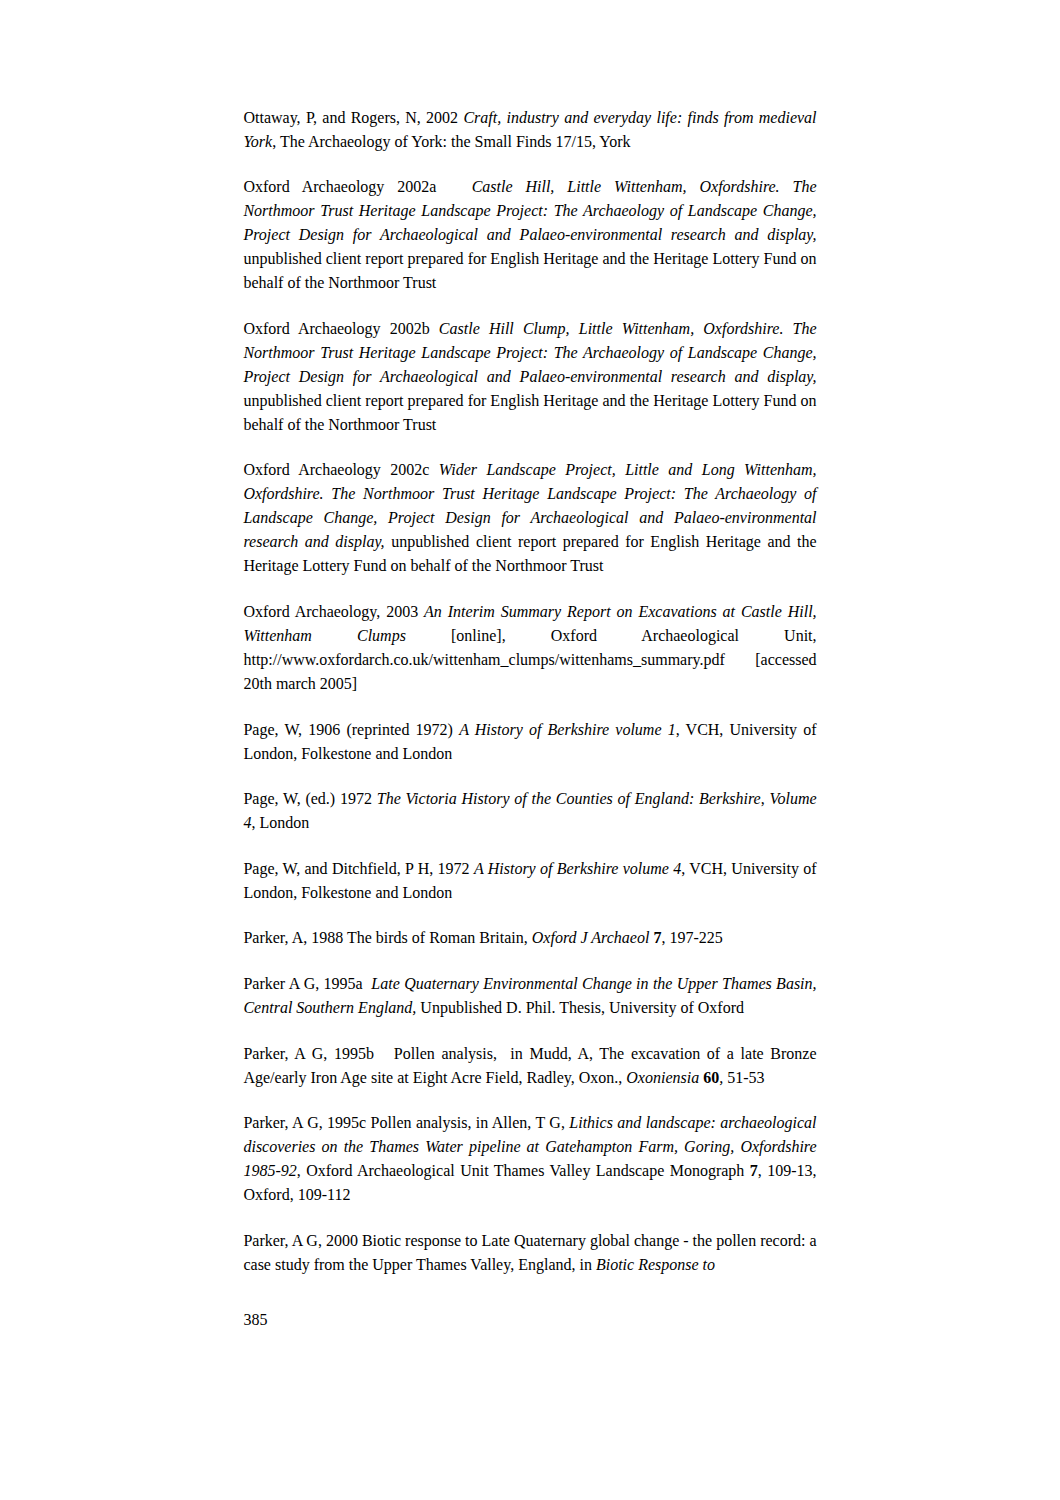Ottaway, P, and Rogers, N, 2002 Craft, industry and everyday life: finds from medieval York, The Archaeology of York: the Small Finds 17/15, York
Oxford Archaeology 2002a Castle Hill, Little Wittenham, Oxfordshire. The Northmoor Trust Heritage Landscape Project: The Archaeology of Landscape Change, Project Design for Archaeological and Palaeo-environmental research and display, unpublished client report prepared for English Heritage and the Heritage Lottery Fund on behalf of the Northmoor Trust
Oxford Archaeology 2002b Castle Hill Clump, Little Wittenham, Oxfordshire. The Northmoor Trust Heritage Landscape Project: The Archaeology of Landscape Change, Project Design for Archaeological and Palaeo-environmental research and display, unpublished client report prepared for English Heritage and the Heritage Lottery Fund on behalf of the Northmoor Trust
Oxford Archaeology 2002c Wider Landscape Project, Little and Long Wittenham, Oxfordshire. The Northmoor Trust Heritage Landscape Project: The Archaeology of Landscape Change, Project Design for Archaeological and Palaeo-environmental research and display, unpublished client report prepared for English Heritage and the Heritage Lottery Fund on behalf of the Northmoor Trust
Oxford Archaeology, 2003 An Interim Summary Report on Excavations at Castle Hill, Wittenham Clumps [online], Oxford Archaeological Unit, http://www.oxfordarch.co.uk/wittenham_clumps/wittenhams_summary.pdf [accessed 20th march 2005]
Page, W, 1906 (reprinted 1972) A History of Berkshire volume 1, VCH, University of London, Folkestone and London
Page, W, (ed.) 1972 The Victoria History of the Counties of England: Berkshire, Volume 4, London
Page, W, and Ditchfield, P H, 1972 A History of Berkshire volume 4, VCH, University of London, Folkestone and London
Parker, A, 1988 The birds of Roman Britain, Oxford J Archaeol 7, 197-225
Parker A G, 1995a Late Quaternary Environmental Change in the Upper Thames Basin, Central Southern England, Unpublished D. Phil. Thesis, University of Oxford
Parker, A G, 1995b Pollen analysis, in Mudd, A, The excavation of a late Bronze Age/early Iron Age site at Eight Acre Field, Radley, Oxon., Oxoniensia 60, 51-53
Parker, A G, 1995c Pollen analysis, in Allen, T G, Lithics and landscape: archaeological discoveries on the Thames Water pipeline at Gatehampton Farm, Goring, Oxfordshire 1985-92, Oxford Archaeological Unit Thames Valley Landscape Monograph 7, 109-13, Oxford, 109-112
Parker, A G, 2000 Biotic response to Late Quaternary global change - the pollen record: a case study from the Upper Thames Valley, England, in Biotic Response to
385